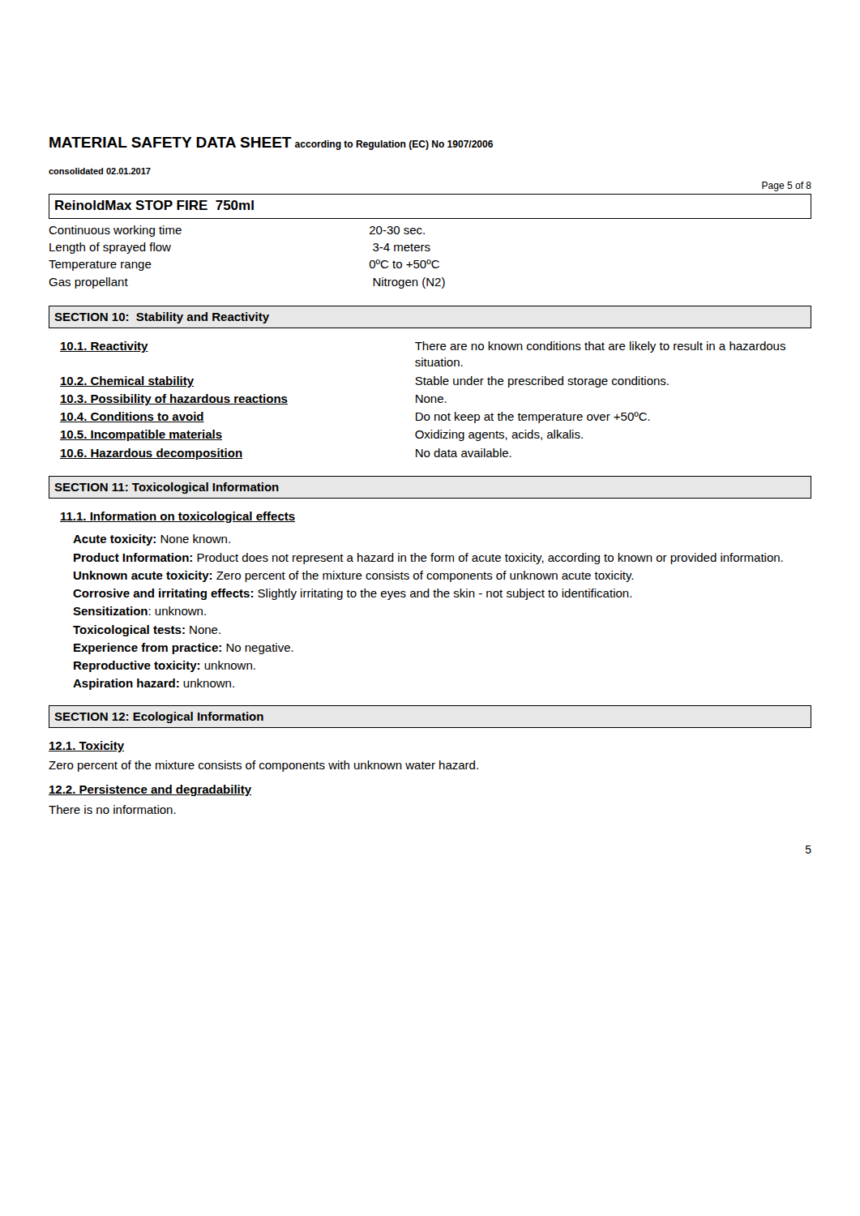MATERIAL SAFETY DATA SHEET
according to Regulation (EC) No 1907/2006
consolidated 02.01.2017
Page 5 of 8
ReinoldMax STOP FIRE 750ml
| Continuous working time | 20-30 sec. |
| Length of sprayed flow | 3-4 meters |
| Temperature range | 0ºC to +50ºC |
| Gas propellant | Nitrogen (N2) |
SECTION 10: Stability and Reactivity
| 10.1. Reactivity | There are no known conditions that are likely to result in a hazardous situation. |
| 10.2. Chemical stability | Stable under the prescribed storage conditions. |
| 10.3. Possibility of hazardous reactions | None. |
| 10.4. Conditions to avoid | Do not keep at the temperature over +50ºC. |
| 10.5. Incompatible materials | Oxidizing agents, acids, alkalis. |
| 10.6. Hazardous decomposition | No data available. |
SECTION 11: Toxicological Information
11.1. Information on toxicological effects
Acute toxicity: None known.
Product Information: Product does not represent a hazard in the form of acute toxicity, according to known or provided information.
Unknown acute toxicity: Zero percent of the mixture consists of components of unknown acute toxicity.
Corrosive and irritating effects: Slightly irritating to the eyes and the skin - not subject to identification.
Sensitization: unknown.
Toxicological tests: None.
Experience from practice: No negative.
Reproductive toxicity: unknown.
Aspiration hazard: unknown.
SECTION 12: Ecological Information
12.1. Toxicity
Zero percent of the mixture consists of components with unknown water hazard.
12.2. Persistence and degradability
There is no information.
5